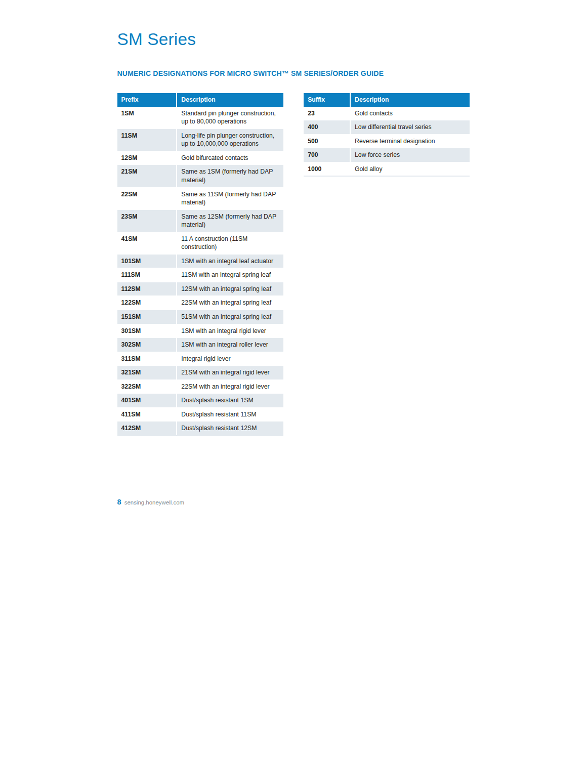SM Series
Numeric designations for MICRO SWITCH™ SM Series/Order Guide
| Prefix | Description |
| --- | --- |
| 1SM | Standard pin plunger construction, up to 80,000 operations |
| 11SM | Long-life pin plunger construction, up to 10,000,000 operations |
| 12SM | Gold bifurcated contacts |
| 21SM | Same as 1SM (formerly had DAP material) |
| 22SM | Same as 11SM (formerly had DAP material) |
| 23SM | Same as 12SM (formerly had DAP material) |
| 41SM | 11 A construction (11SM construction) |
| 101SM | 1SM with an integral leaf actuator |
| 111SM | 11SM with an integral spring leaf |
| 112SM | 12SM with an integral spring leaf |
| 122SM | 22SM with an integral spring leaf |
| 151SM | 51SM with an integral spring leaf |
| 301SM | 1SM with an integral rigid lever |
| 302SM | 1SM with an integral roller lever |
| 311SM | Integral rigid lever |
| 321SM | 21SM with an integral rigid lever |
| 322SM | 22SM with an integral rigid lever |
| 401SM | Dust/splash resistant 1SM |
| 411SM | Dust/splash resistant 11SM |
| 412SM | Dust/splash resistant 12SM |
| Suffix | Description |
| --- | --- |
| 23 | Gold contacts |
| 400 | Low differential travel series |
| 500 | Reverse terminal designation |
| 700 | Low force series |
| 1000 | Gold alloy |
8 sensing.honeywell.com